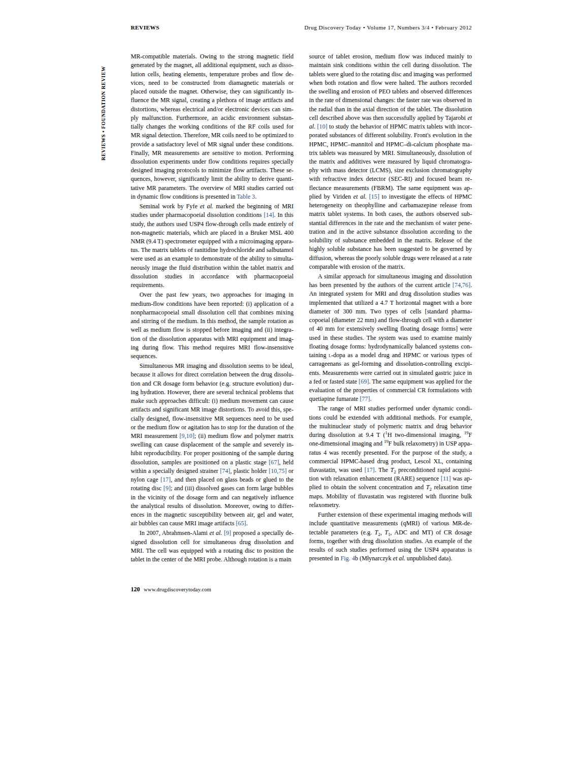Reviews
Drug Discovery Today • Volume 17, Numbers 3/4 • February 2012
Reviews • FOUNDATION REVIEW
MR-compatible materials. Owing to the strong magnetic field generated by the magnet, all additional equipment, such as dissolution cells, heating elements, temperature probes and flow devices, need to be constructed from diamagnetic materials or placed outside the magnet. Otherwise, they can significantly influence the MR signal, creating a plethora of image artifacts and distortions, whereas electrical and/or electronic devices can simply malfunction. Furthermore, an acidic environment substantially changes the working conditions of the RF coils used for MR signal detection. Therefore, MR coils need to be optimized to provide a satisfactory level of MR signal under these conditions. Finally, MR measurements are sensitive to motion. Performing dissolution experiments under flow conditions requires specially designed imaging protocols to minimize flow artifacts. These sequences, however, significantly limit the ability to derive quantitative MR parameters. The overview of MRI studies carried out in dynamic flow conditions is presented in Table 3.
Seminal work by Fyfe et al. marked the beginning of MRI studies under pharmacopoeial dissolution conditions [14]. In this study, the authors used USP4 flow-through cells made entirely of non-magnetic materials, which are placed in a Bruker MSL 400 NMR (9.4 T) spectrometer equipped with a microimaging apparatus. The matrix tablets of ranitidine hydrochloride and salbutamol were used as an example to demonstrate of the ability to simultaneously image the fluid distribution within the tablet matrix and dissolution studies in accordance with pharmacopoeial requirements.
Over the past few years, two approaches for imaging in medium-flow conditions have been reported: (i) application of a nonpharmacopoeial small dissolution cell that combines mixing and stirring of the medium. In this method, the sample rotation as well as medium flow is stopped before imaging and (ii) integration of the dissolution apparatus with MRI equipment and imaging during flow. This method requires MRI flow-insensitive sequences.
Simultaneous MR imaging and dissolution seems to be ideal, because it allows for direct correlation between the drug dissolution and CR dosage form behavior (e.g. structure evolution) during hydration. However, there are several technical problems that make such approaches difficult: (i) medium movement can cause artifacts and significant MR image distortions. To avoid this, specially designed, flow-insensitive MR sequences need to be used or the medium flow or agitation has to stop for the duration of the MRI measurement [9,10]; (ii) medium flow and polymer matrix swelling can cause displacement of the sample and severely inhibit reproducibility. For proper positioning of the sample during dissolution, samples are positioned on a plastic stage [67], held within a specially designed strainer [74], plastic holder [10,75] or nylon cage [17], and then placed on glass beads or glued to the rotating disc [9]; and (iii) dissolved gases can form large bubbles in the vicinity of the dosage form and can negatively influence the analytical results of dissolution. Moreover, owing to differences in the magnetic susceptibility between air, gel and water, air bubbles can cause MRI image artifacts [65].
In 2007, Abrahmsen-Alami et al. [9] proposed a specially designed dissolution cell for simultaneous drug dissolution and MRI. The cell was equipped with a rotating disc to position the tablet in the center of the MRI probe. Although rotation is a main
source of tablet erosion, medium flow was induced mainly to maintain sink conditions within the cell during dissolution. The tablets were glued to the rotating disc and imaging was performed when both rotation and flow were halted. The authors recorded the swelling and erosion of PEO tablets and observed differences in the rate of dimensional changes: the faster rate was observed in the radial than in the axial direction of the tablet. The dissolution cell described above was then successfully applied by Tajarobi et al. [10] to study the behavior of HPMC matrix tablets with incorporated substances of different solubility. Front's evolution in the HPMC, HPMC–mannitol and HPMC–di-calcium phosphate matrix tablets was measured by MRI. Simultaneously, dissolution of the matrix and additives were measured by liquid chromatography with mass detector (LCMS), size exclusion chromatography with refractive index detector (SEC-RI) and focused beam reflectance measurements (FBRM). The same equipment was applied by Viriden et al. [15] to investigate the effects of HPMC heterogeneity on theophylline and carbamazepine release from matrix tablet systems. In both cases, the authors observed substantial differences in the rate and the mechanism of water penetration and in the active substance dissolution according to the solubility of substance embedded in the matrix. Release of the highly soluble substance has been suggested to be governed by diffusion, whereas the poorly soluble drugs were released at a rate comparable with erosion of the matrix.
A similar approach for simultaneous imaging and dissolution has been presented by the authors of the current article [74,76]. An integrated system for MRI and drug dissolution studies was implemented that utilized a 4.7 T horizontal magnet with a bore diameter of 300 mm. Two types of cells [standard pharmacopoeial (diameter 22 mm) and flow-through cell with a diameter of 40 mm for extensively swelling floating dosage forms] were used in these studies. The system was used to examine mainly floating dosage forms: hydrodynamically balanced systems containing l-dopa as a model drug and HPMC or various types of carrageenans as gel-forming and dissolution-controlling excipients. Measurements were carried out in simulated gastric juice in a fed or fasted state [69]. The same equipment was applied for the evaluation of the properties of commercial CR formulations with quetiapine fumarate [77].
The range of MRI studies performed under dynamic conditions could be extended with additional methods. For example, the multinuclear study of polymeric matrix and drug behavior during dissolution at 9.4 T (1H two-dimensional imaging, 19F one-dimensional imaging and 19F bulk relaxometry) in USP apparatus 4 was recently presented. For the purpose of the study, a commercial HPMC-based drug product, Lescol XL, containing fluvastatin, was used [17]. The T2 preconditioned rapid acquisition with relaxation enhancement (RARE) sequence [11] was applied to obtain the solvent concentration and T2 relaxation time maps. Mobility of fluvastatin was registered with fluorine bulk relaxometry.
Further extension of these experimental imaging methods will include quantitative measurements (qMRI) of various MR-detectable parameters (e.g. T2, T1, ADC and MT) of CR dosage forms, together with drug dissolution studies. An example of the results of such studies performed using the USP4 apparatus is presented in Fig. 4b (Młynarczyk et al. unpublished data).
120 www.drugdiscoverytoday.com